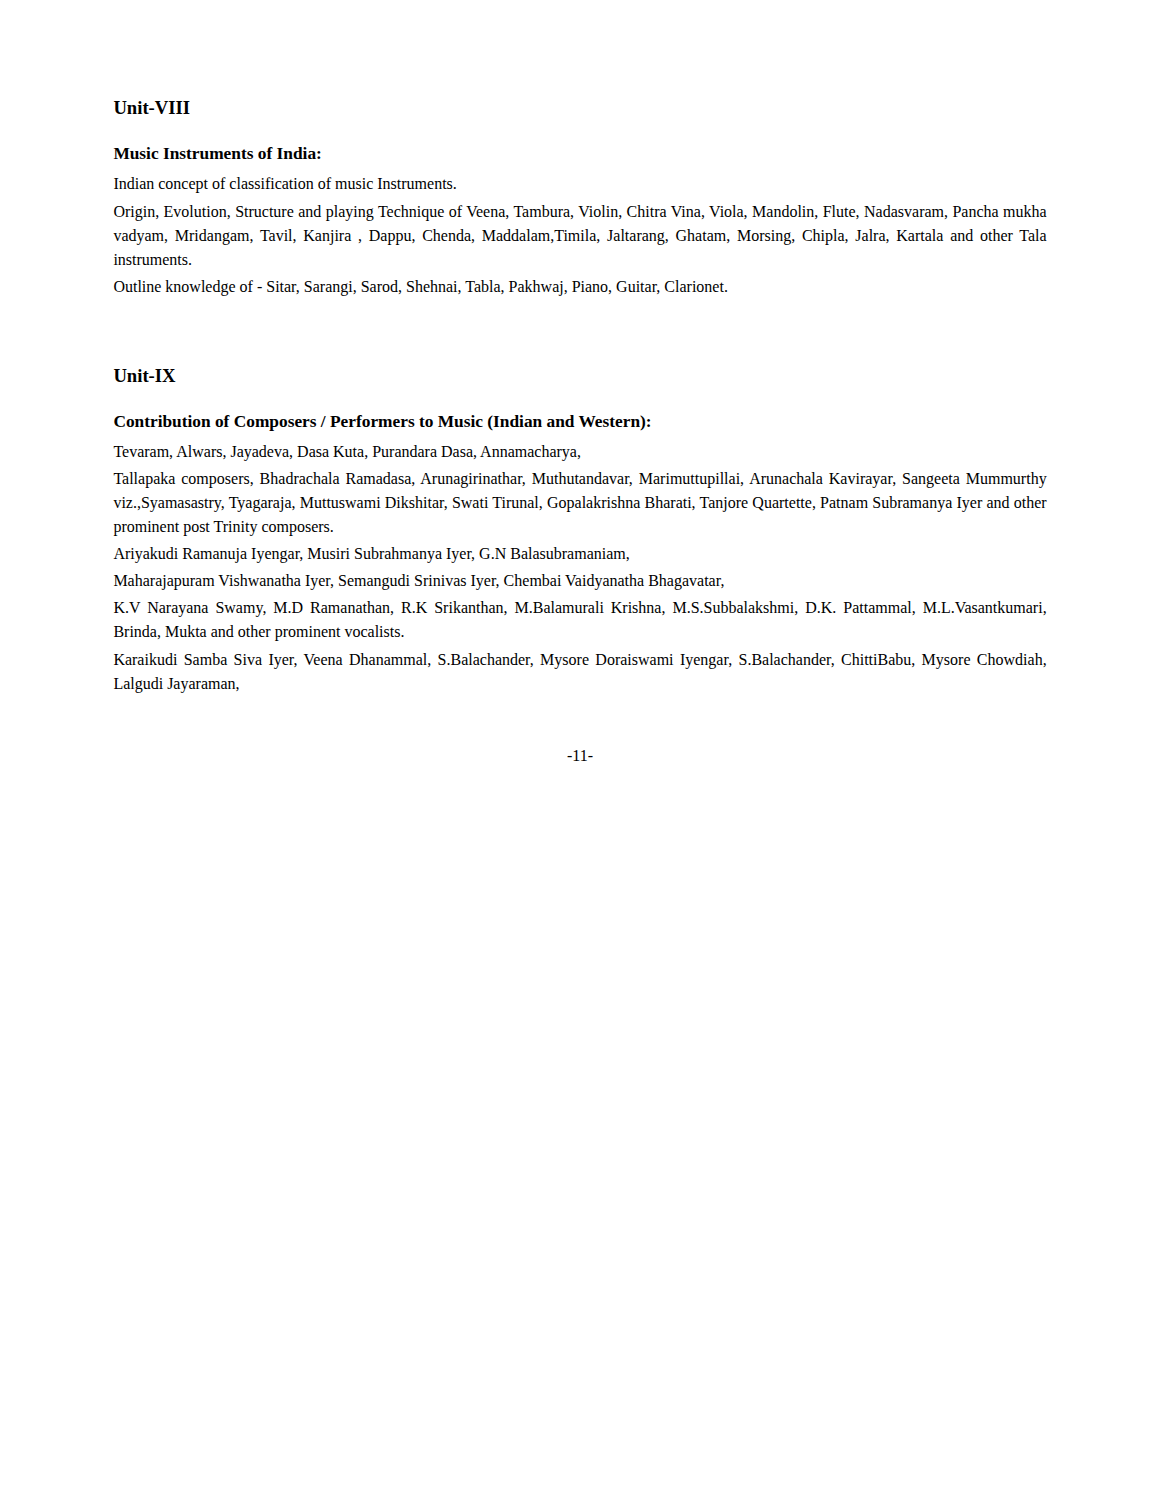Unit-VIII
Music Instruments of India:
Indian concept of classification of music Instruments.
Origin, Evolution, Structure and playing Technique of Veena, Tambura, Violin, Chitra Vina, Viola, Mandolin, Flute, Nadasvaram, Pancha mukha vadyam, Mridangam, Tavil, Kanjira , Dappu, Chenda, Maddalam,Timila, Jaltarang, Ghatam, Morsing, Chipla, Jalra, Kartala and other Tala instruments.
Outline knowledge of - Sitar, Sarangi, Sarod, Shehnai, Tabla, Pakhwaj, Piano, Guitar, Clarionet.
Unit-IX
Contribution of Composers / Performers to Music (Indian and Western):
Tevaram, Alwars, Jayadeva, Dasa Kuta, Purandara Dasa, Annamacharya,
Tallapaka composers, Bhadrachala Ramadasa, Arunagirinathar, Muthutandavar, Marimuttupillai, Arunachala Kavirayar, Sangeeta Mummurthy viz.,Syamasastry, Tyagaraja, Muttuswami Dikshitar, Swati Tirunal, Gopalakrishna Bharati, Tanjore Quartette, Patnam Subramanya Iyer and other prominent post Trinity composers.
Ariyakudi Ramanuja Iyengar, Musiri Subrahmanya Iyer, G.N Balasubramaniam,
Maharajapuram Vishwanatha Iyer, Semangudi Srinivas Iyer, Chembai Vaidyanatha Bhagavatar,
K.V Narayana Swamy, M.D Ramanathan, R.K Srikanthan, M.Balamurali Krishna, M.S.Subbalakshmi, D.K. Pattammal, M.L.Vasantkumari, Brinda, Mukta and other prominent vocalists.
Karaikudi Samba Siva Iyer, Veena Dhanammal, S.Balachander, Mysore Doraiswami Iyengar, S.Balachander, ChittiBabu, Mysore Chowdiah, Lalgudi Jayaraman,
-11-